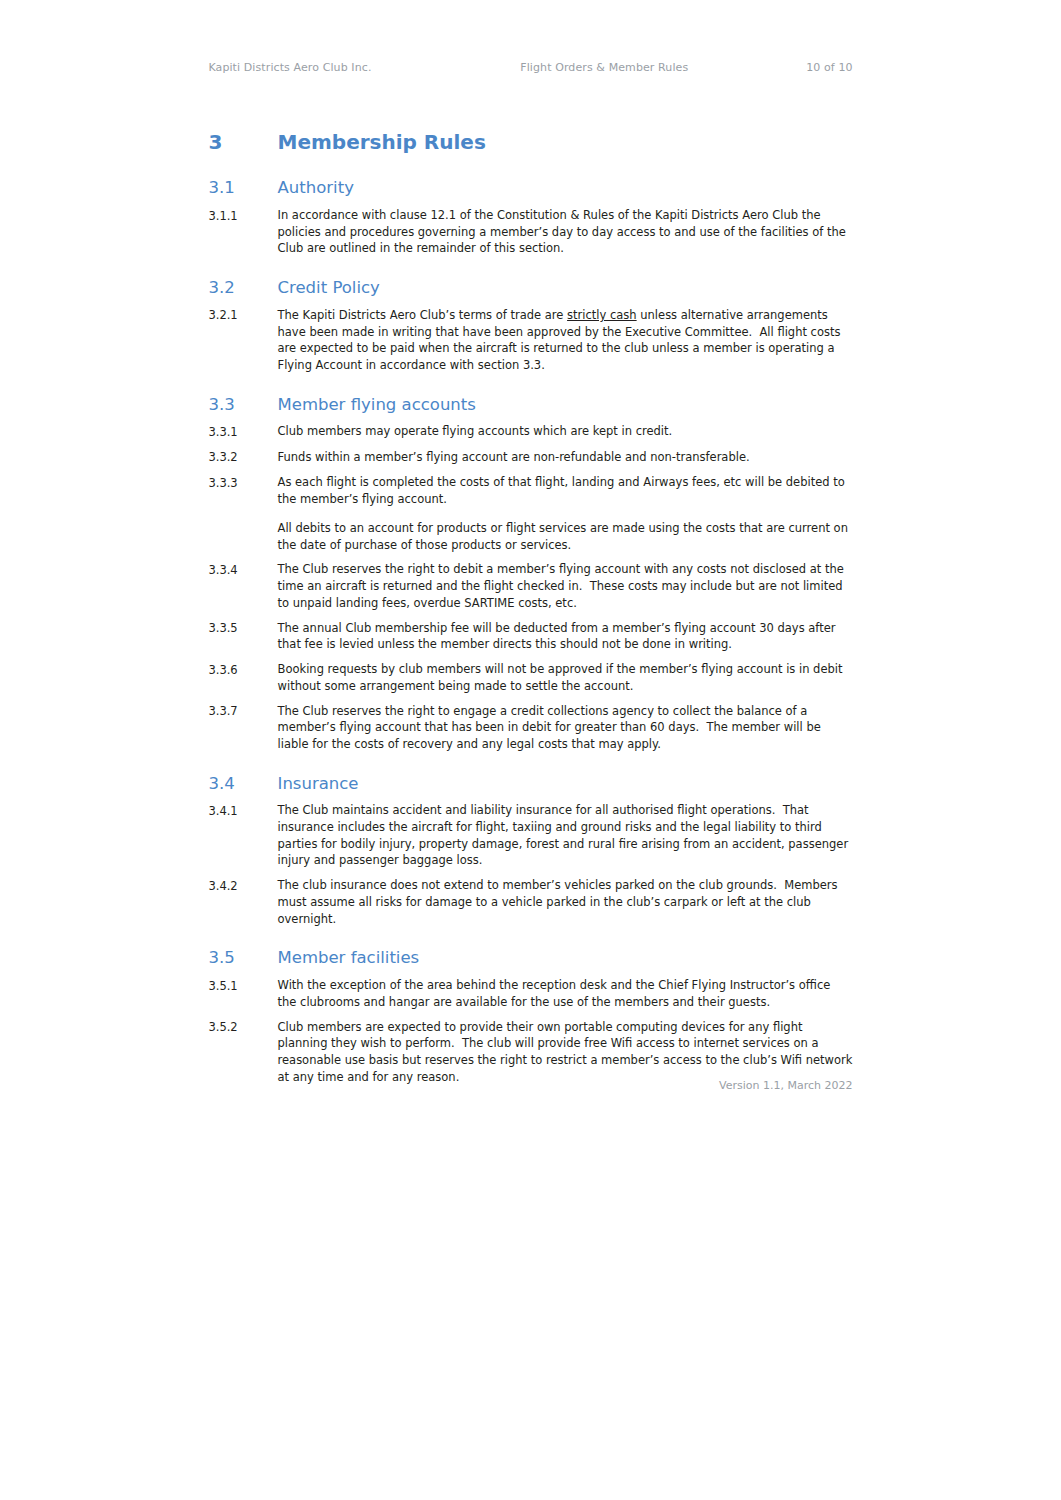Kapiti Districts Aero Club Inc. Flight Orders & Member Rules 10 of 10
3 Membership Rules
3.1 Authority
3.1.1
In accordance with clause 12.1 of the Constitution & Rules of the Kapiti Districts Aero Club the policies and procedures governing a member’s day to day access to and use of the facilities of the Club are outlined in the remainder of this section.
3.2 Credit Policy
3.2.1
The Kapiti Districts Aero Club’s terms of trade are strictly cash unless alternative arrangements have been made in writing that have been approved by the Executive Committee. All flight costs are expected to be paid when the aircraft is returned to the club unless a member is operating a Flying Account in accordance with section 3.3.
3.3 Member flying accounts
3.3.1
Club members may operate flying accounts which are kept in credit.
3.3.2
Funds within a member’s flying account are non-refundable and non-transferable.
3.3.3
As each flight is completed the costs of that flight, landing and Airways fees, etc will be debited to the member’s flying account.
All debits to an account for products or flight services are made using the costs that are current on the date of purchase of those products or services.
3.3.4
The Club reserves the right to debit a member’s flying account with any costs not disclosed at the time an aircraft is returned and the flight checked in. These costs may include but are not limited to unpaid landing fees, overdue SARTIME costs, etc.
3.3.5
The annual Club membership fee will be deducted from a member’s flying account 30 days after that fee is levied unless the member directs this should not be done in writing.
3.3.6
Booking requests by club members will not be approved if the member’s flying account is in debit without some arrangement being made to settle the account.
3.3.7
The Club reserves the right to engage a credit collections agency to collect the balance of a member’s flying account that has been in debit for greater than 60 days. The member will be liable for the costs of recovery and any legal costs that may apply.
3.4 Insurance
3.4.1
The Club maintains accident and liability insurance for all authorised flight operations. That insurance includes the aircraft for flight, taxiing and ground risks and the legal liability to third parties for bodily injury, property damage, forest and rural fire arising from an accident, passenger injury and passenger baggage loss.
3.4.2
The club insurance does not extend to member’s vehicles parked on the club grounds. Members must assume all risks for damage to a vehicle parked in the club’s carpark or left at the club overnight.
3.5 Member facilities
3.5.1
With the exception of the area behind the reception desk and the Chief Flying Instructor’s office the clubrooms and hangar are available for the use of the members and their guests.
3.5.2
Club members are expected to provide their own portable computing devices for any flight planning they wish to perform. The club will provide free Wifi access to internet services on a reasonable use basis but reserves the right to restrict a member’s access to the club’s Wifi network at any time and for any reason.
Version 1.1, March 2022